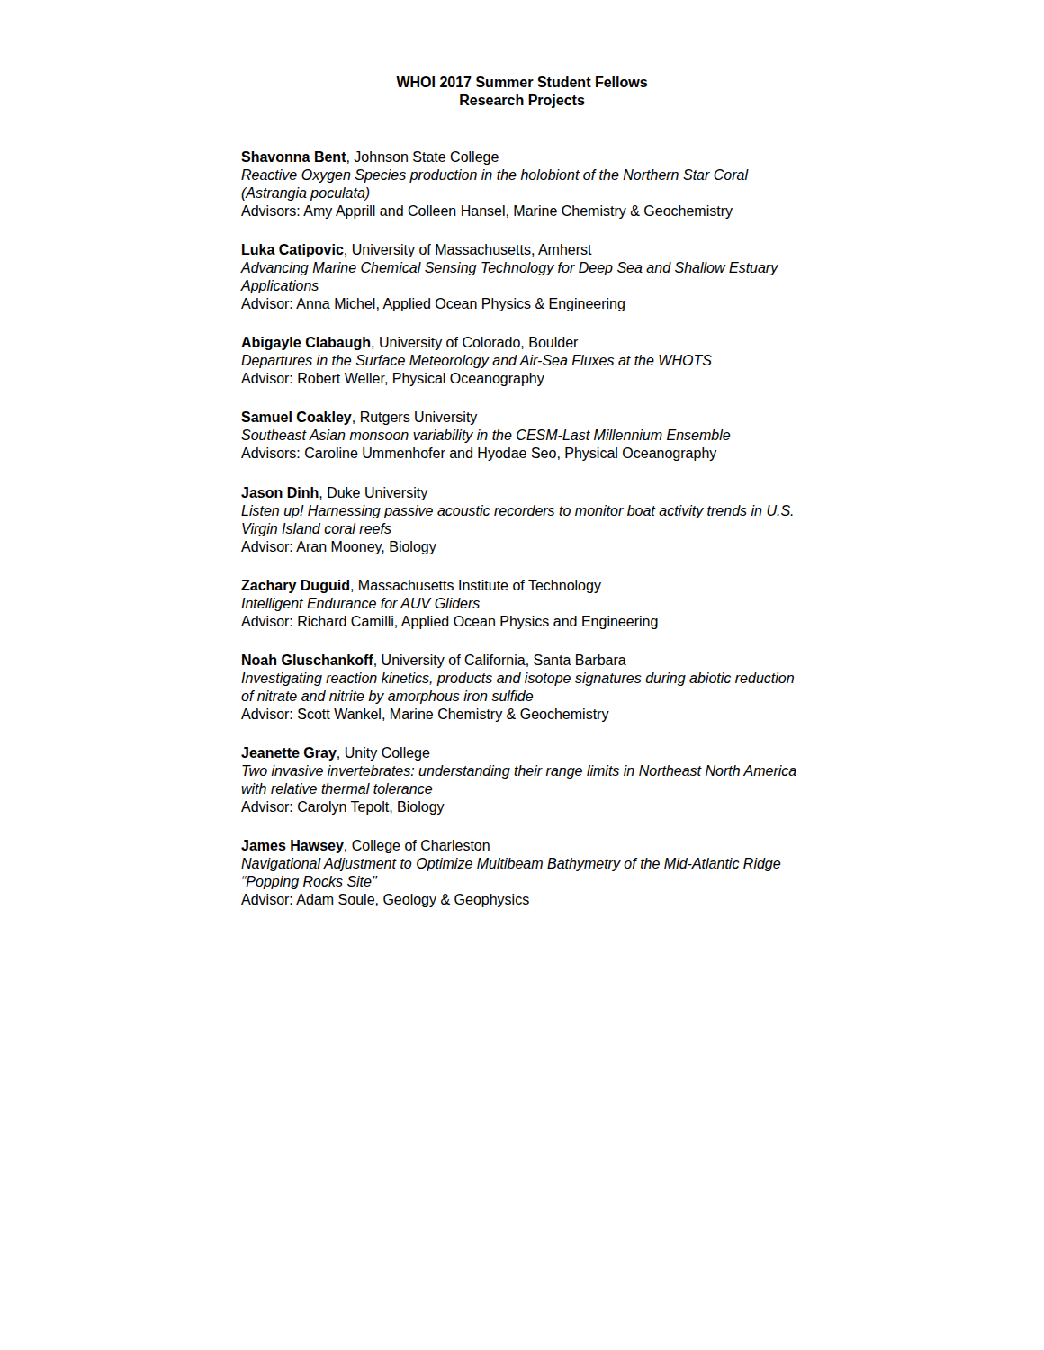WHOI 2017 Summer Student Fellows Research Projects
Shavonna Bent, Johnson State College
Reactive Oxygen Species production in the holobiont of the Northern Star Coral (Astrangia poculata)
Advisors: Amy Apprill and Colleen Hansel, Marine Chemistry & Geochemistry
Luka Catipovic, University of Massachusetts, Amherst
Advancing Marine Chemical Sensing Technology for Deep Sea and Shallow Estuary Applications
Advisor: Anna Michel, Applied Ocean Physics & Engineering
Abigayle Clabaugh, University of Colorado, Boulder
Departures in the Surface Meteorology and Air-Sea Fluxes at the WHOTS
Advisor: Robert Weller, Physical Oceanography
Samuel Coakley, Rutgers University
Southeast Asian monsoon variability in the CESM-Last Millennium Ensemble
Advisors: Caroline Ummenhofer and Hyodae Seo, Physical Oceanography
Jason Dinh, Duke University
Listen up! Harnessing passive acoustic recorders to monitor boat activity trends in U.S. Virgin Island coral reefs
Advisor: Aran Mooney, Biology
Zachary Duguid, Massachusetts Institute of Technology
Intelligent Endurance for AUV Gliders
Advisor: Richard Camilli, Applied Ocean Physics and Engineering
Noah Gluschankoff, University of California, Santa Barbara
Investigating reaction kinetics, products and isotope signatures during abiotic reduction of nitrate and nitrite by amorphous iron sulfide
Advisor: Scott Wankel, Marine Chemistry & Geochemistry
Jeanette Gray, Unity College
Two invasive invertebrates: understanding their range limits in Northeast North America with relative thermal tolerance
Advisor: Carolyn Tepolt, Biology
James Hawsey, College of Charleston
Navigational Adjustment to Optimize Multibeam Bathymetry of the Mid-Atlantic Ridge “Popping Rocks Site"
Advisor: Adam Soule, Geology & Geophysics